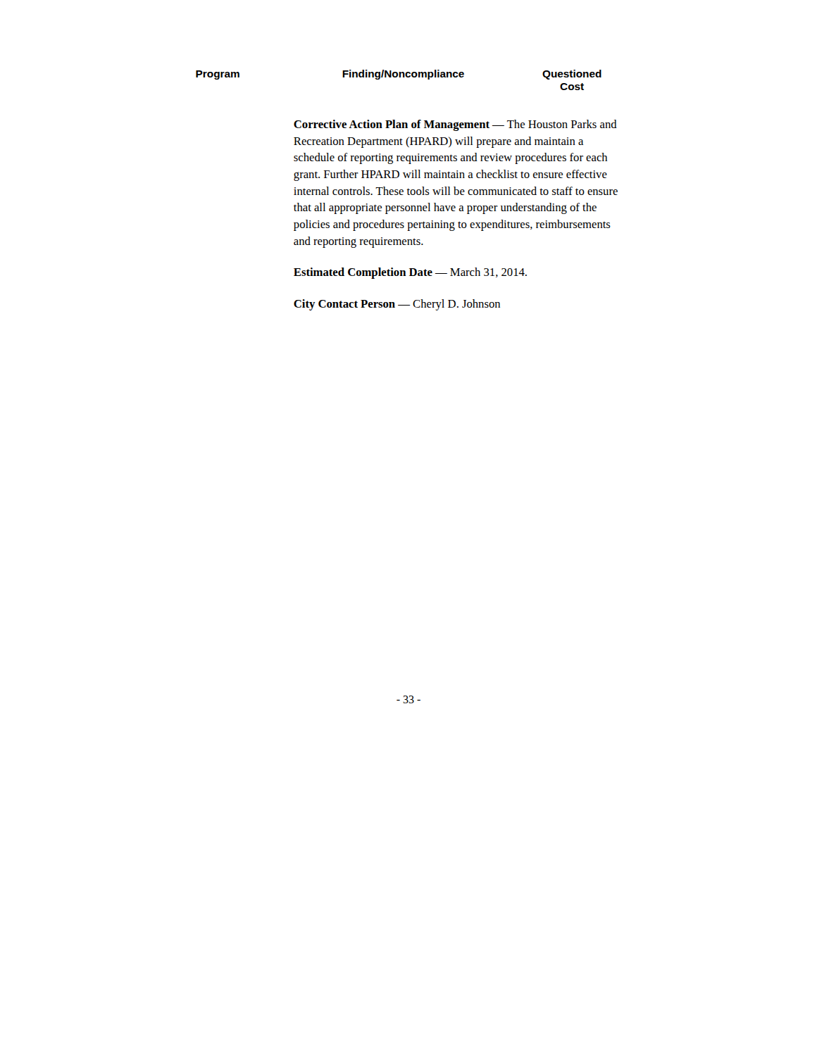Program
Finding/Noncompliance
Questioned
Cost
Corrective Action Plan of Management — The Houston Parks and Recreation Department (HPARD) will prepare and maintain a schedule of reporting requirements and review procedures for each grant. Further HPARD will maintain a checklist to ensure effective internal controls. These tools will be communicated to staff to ensure that all appropriate personnel have a proper understanding of the policies and procedures pertaining to expenditures, reimbursements and reporting requirements.
Estimated Completion Date — March 31, 2014.
City Contact Person — Cheryl D. Johnson
- 33 -